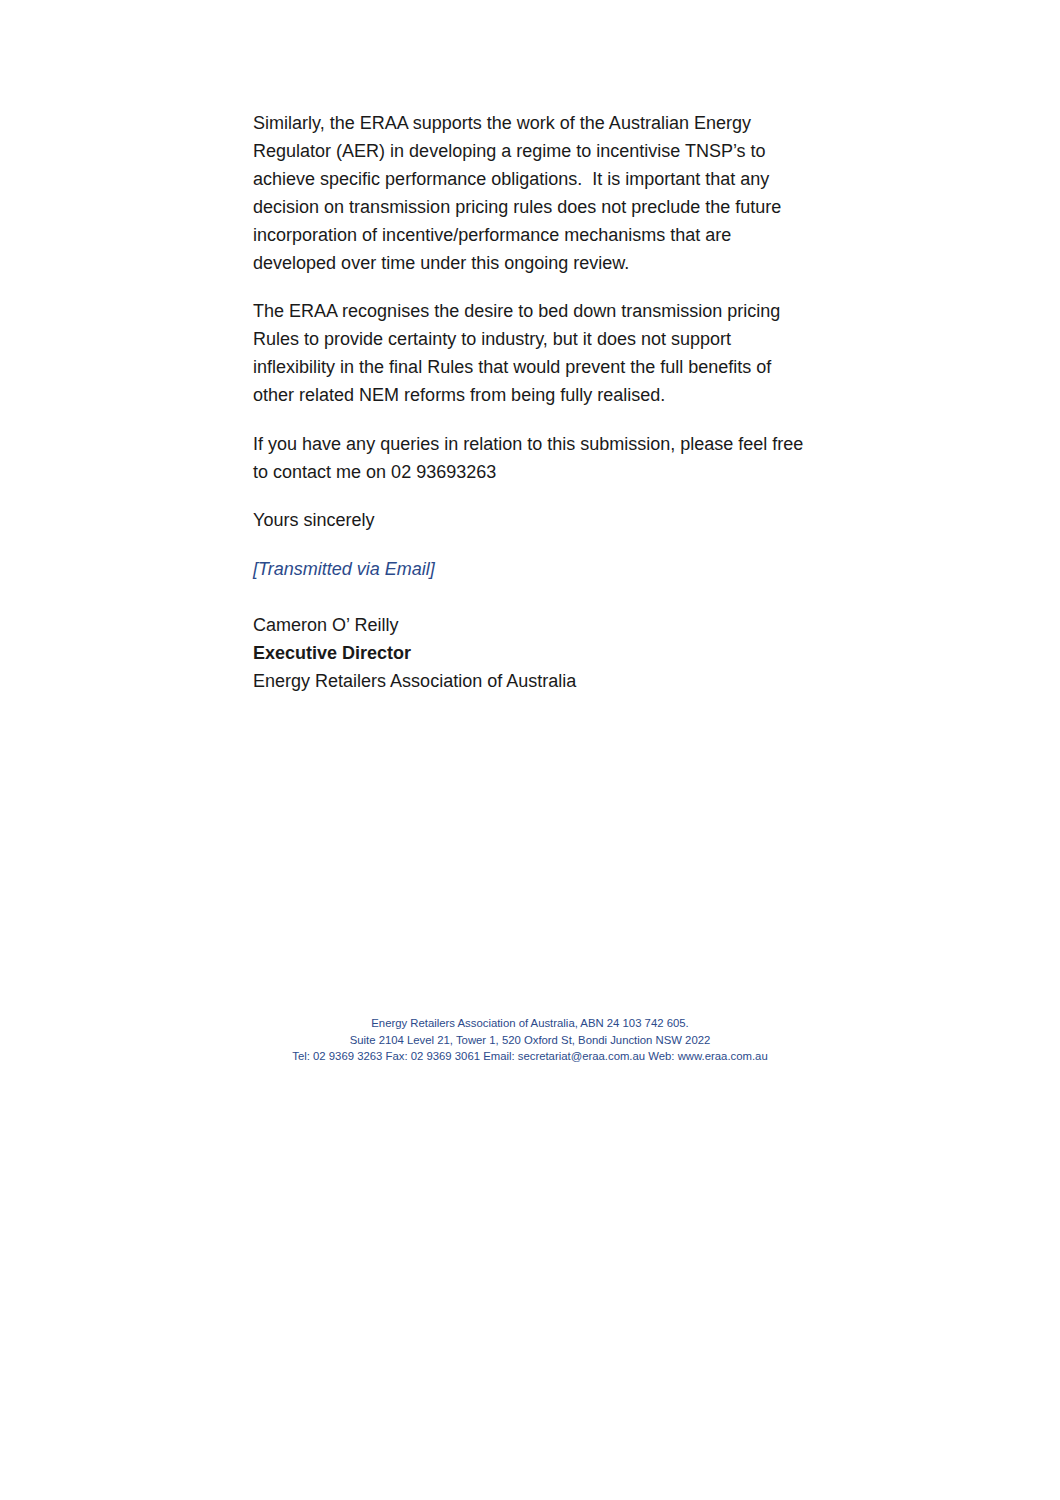Similarly, the ERAA supports the work of the Australian Energy Regulator (AER) in developing a regime to incentivise TNSP’s to achieve specific performance obligations. It is important that any decision on transmission pricing rules does not preclude the future incorporation of incentive/performance mechanisms that are developed over time under this ongoing review.
The ERAA recognises the desire to bed down transmission pricing Rules to provide certainty to industry, but it does not support inflexibility in the final Rules that would prevent the full benefits of other related NEM reforms from being fully realised.
If you have any queries in relation to this submission, please feel free to contact me on 02 93693263
Yours sincerely
[Transmitted via Email]
Cameron O’ Reilly
Executive Director
Energy Retailers Association of Australia
Energy Retailers Association of Australia, ABN 24 103 742 605.
Suite 2104 Level 21, Tower 1, 520 Oxford St, Bondi Junction NSW 2022
Tel: 02 9369 3263 Fax: 02 9369 3061 Email: secretariat@eraa.com.au Web: www.eraa.com.au